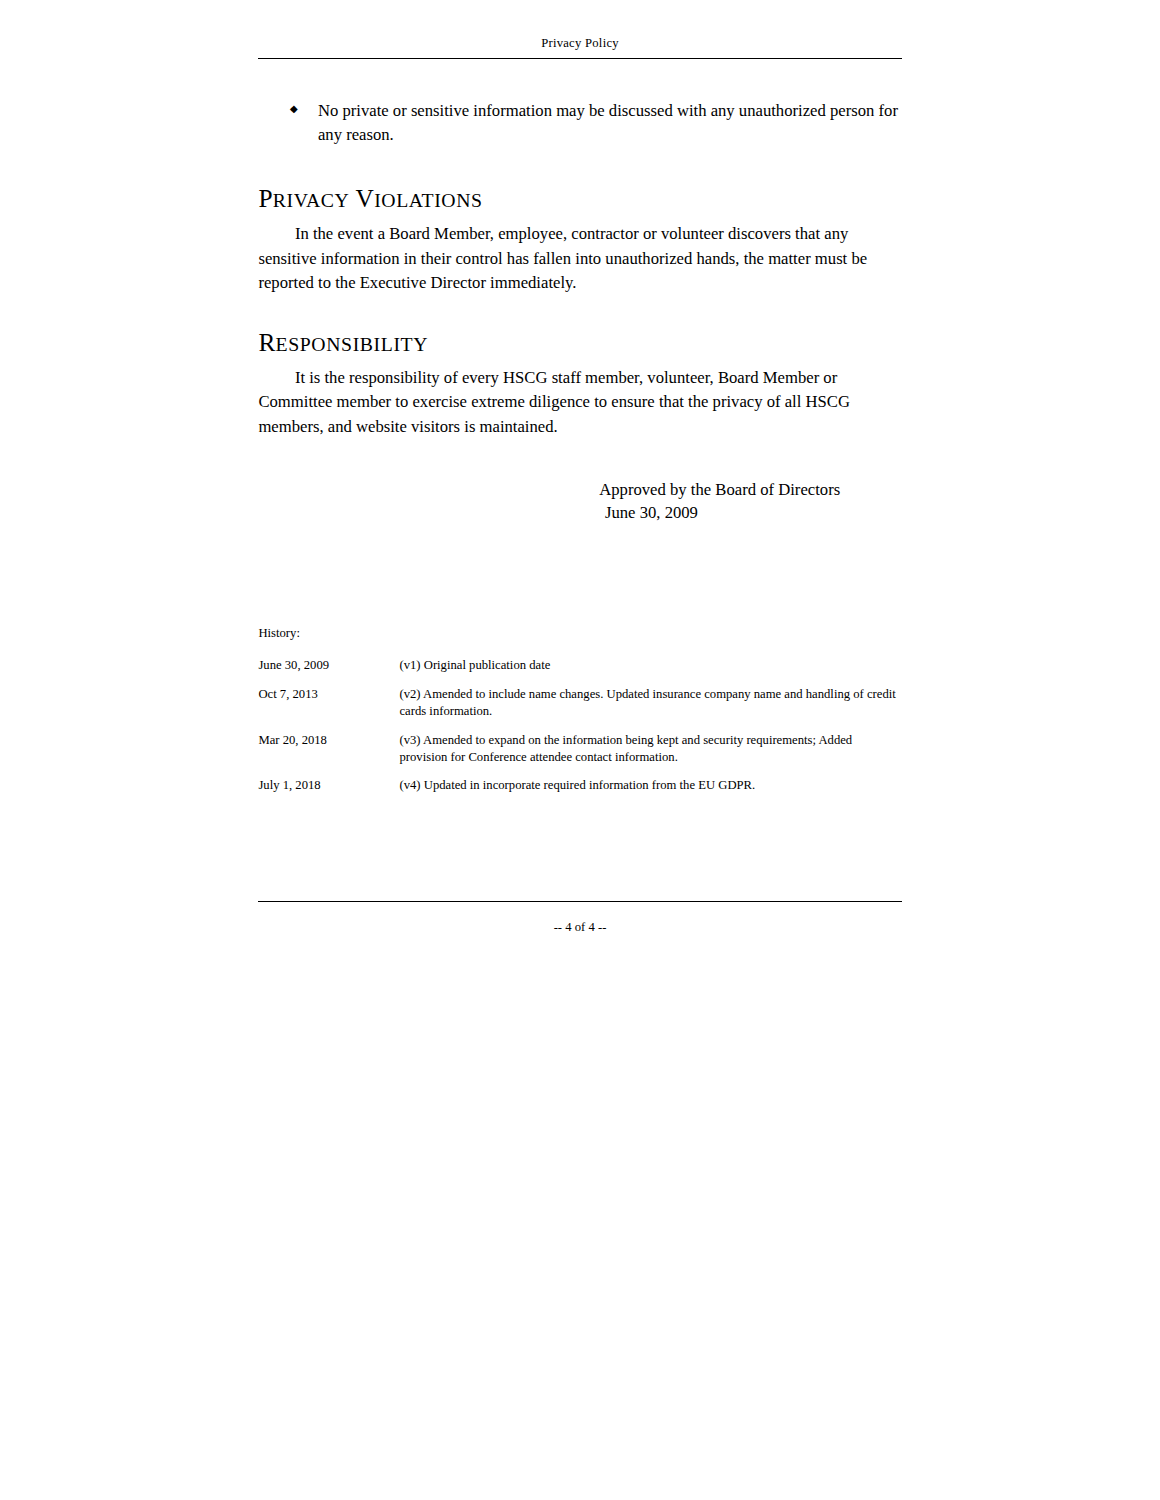Privacy Policy
No private or sensitive information may be discussed with any unauthorized person for any reason.
PRIVACY VIOLATIONS
In the event a Board Member, employee, contractor or volunteer discovers that any sensitive information in their control has fallen into unauthorized hands, the matter must be reported to the Executive Director immediately.
RESPONSIBILITY
It is the responsibility of every HSCG staff member, volunteer, Board Member or Committee member to exercise extreme diligence to ensure that the privacy of all HSCG members, and website visitors is maintained.
Approved by the Board of Directors
June 30, 2009
History:
| June 30, 2009 | (v1) Original publication date |
| Oct 7, 2013 | (v2) Amended to include name changes. Updated insurance company name and handling of credit cards information. |
| Mar 20, 2018 | (v3) Amended to expand on the information being kept and security requirements; Added provision for Conference attendee contact information. |
| July 1, 2018 | (v4) Updated in incorporate required information from the EU GDPR. |
-- 4 of 4 --